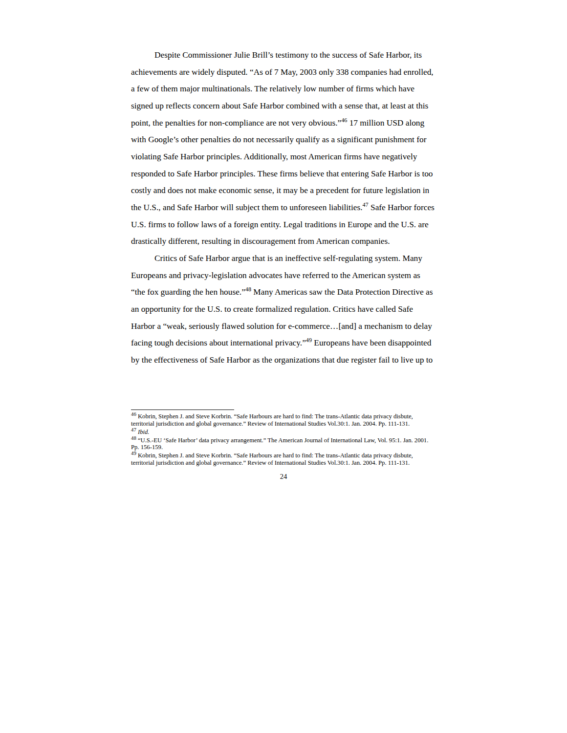Despite Commissioner Julie Brill’s testimony to the success of Safe Harbor, its achievements are widely disputed. “As of 7 May, 2003 only 338 companies had enrolled, a few of them major multinationals. The relatively low number of firms which have signed up reflects concern about Safe Harbor combined with a sense that, at least at this point, the penalties for non-compliance are not very obvious.”46 17 million USD along with Google’s other penalties do not necessarily qualify as a significant punishment for violating Safe Harbor principles. Additionally, most American firms have negatively responded to Safe Harbor principles. These firms believe that entering Safe Harbor is too costly and does not make economic sense, it may be a precedent for future legislation in the U.S., and Safe Harbor will subject them to unforeseen liabilities.47 Safe Harbor forces U.S. firms to follow laws of a foreign entity. Legal traditions in Europe and the U.S. are drastically different, resulting in discouragement from American companies.
Critics of Safe Harbor argue that is an ineffective self-regulating system. Many Europeans and privacy-legislation advocates have referred to the American system as “the fox guarding the hen house.”48 Many Americas saw the Data Protection Directive as an opportunity for the U.S. to create formalized regulation. Critics have called Safe Harbor a “weak, seriously flawed solution for e-commerce…[and] a mechanism to delay facing tough decisions about international privacy.”49 Europeans have been disappointed by the effectiveness of Safe Harbor as the organizations that due register fail to live up to
46 Kobrin, Stephen J. and Steve Korbrin. “Safe Harbours are hard to find: The trans-Atlantic data privacy disbute, territorial jurisdiction and global governance.” Review of International Studies Vol.30:1. Jan. 2004. Pp. 111-131.
47 Ibid.
48 “U.S.-EU ‘Safe Harbor’ data privacy arrangement.” The American Journal of International Law, Vol. 95:1. Jan. 2001. Pp. 156-159.
49 Kobrin, Stephen J. and Steve Korbrin. “Safe Harbours are hard to find: The trans-Atlantic data privacy disbute, territorial jurisdiction and global governance.” Review of International Studies Vol.30:1. Jan. 2004. Pp. 111-131.
24